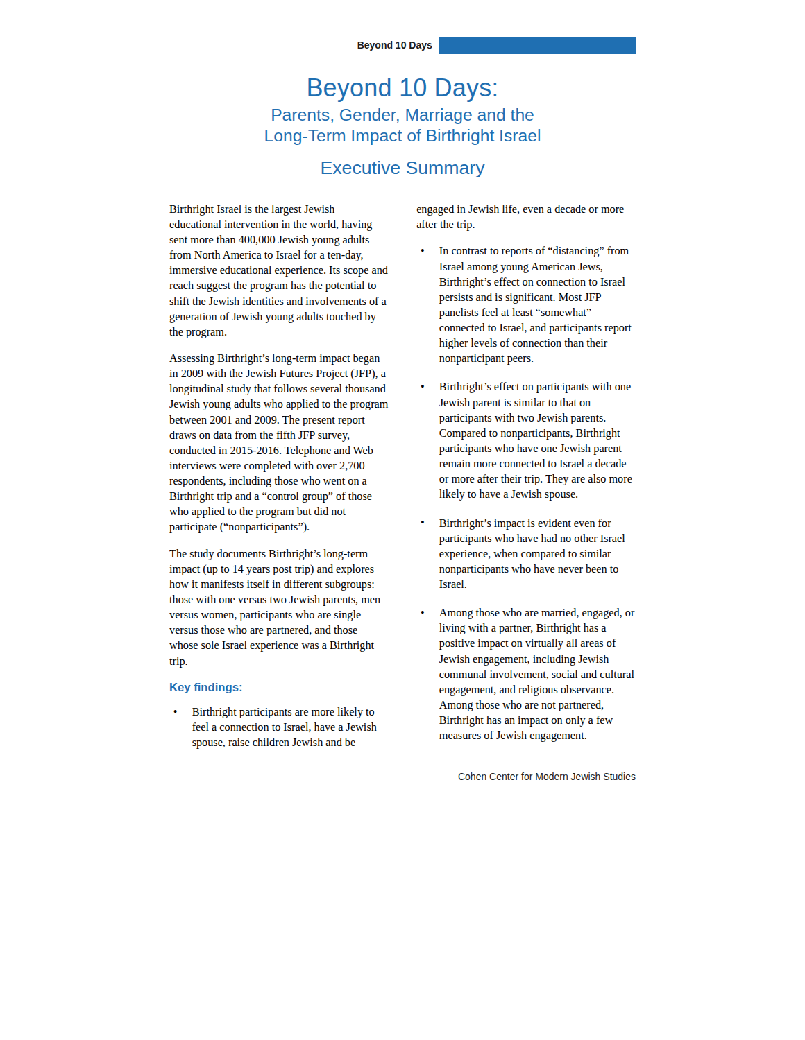Beyond 10 Days
Beyond 10 Days:
Parents, Gender, Marriage and the
Long-Term Impact of Birthright Israel
Executive Summary
Birthright Israel is the largest Jewish educational intervention in the world, having sent more than 400,000 Jewish young adults from North America to Israel for a ten-day, immersive educational experience. Its scope and reach suggest the program has the potential to shift the Jewish identities and involvements of a generation of Jewish young adults touched by the program.
Assessing Birthright’s long-term impact began in 2009 with the Jewish Futures Project (JFP), a longitudinal study that follows several thousand Jewish young adults who applied to the program between 2001 and 2009. The present report draws on data from the fifth JFP survey, conducted in 2015-2016. Telephone and Web interviews were completed with over 2,700 respondents, including those who went on a Birthright trip and a “control group” of those who applied to the program but did not participate (“nonparticipants”).
The study documents Birthright’s long-term impact (up to 14 years post trip) and explores how it manifests itself in different subgroups: those with one versus two Jewish parents, men versus women, participants who are single versus those who are partnered, and those whose sole Israel experience was a Birthright trip.
Key findings:
Birthright participants are more likely to feel a connection to Israel, have a Jewish spouse, raise children Jewish and be
engaged in Jewish life, even a decade or more after the trip.
In contrast to reports of “distancing” from Israel among young American Jews, Birthright’s effect on connection to Israel persists and is significant. Most JFP panelists feel at least “somewhat” connected to Israel, and participants report higher levels of connection than their nonparticipant peers.
Birthright’s effect on participants with one Jewish parent is similar to that on participants with two Jewish parents. Compared to nonparticipants, Birthright participants who have one Jewish parent remain more connected to Israel a decade or more after their trip. They are also more likely to have a Jewish spouse.
Birthright’s impact is evident even for participants who have had no other Israel experience, when compared to similar nonparticipants who have never been to Israel.
Among those who are married, engaged, or living with a partner, Birthright has a positive impact on virtually all areas of Jewish engagement, including Jewish communal involvement, social and cultural engagement, and religious observance. Among those who are not partnered, Birthright has an impact on only a few measures of Jewish engagement.
Cohen Center for Modern Jewish Studies